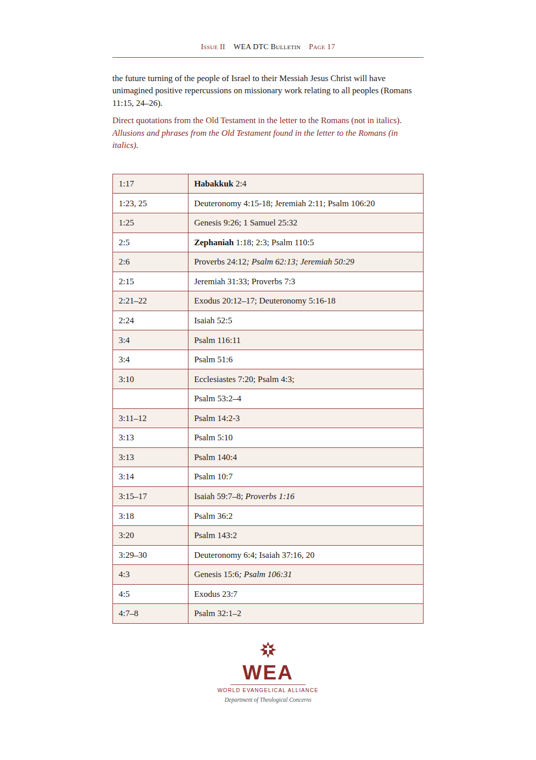Issue II WEA DTC Bulletin Page 17
the future turning of the people of Israel to their Messiah Jesus Christ will have unimagined positive repercussions on missionary work relating to all peoples (Romans 11:15, 24–26).
Direct quotations from the Old Testament in the letter to the Romans (not in italics). Allusions and phrases from the Old Testament found in the letter to the Romans (in italics).
| 1:17 | Habakkuk 2:4 |
| 1:23, 25 | Deuteronomy 4:15-18; Jeremiah 2:11; Psalm 106:20 |
| 1:25 | Genesis 9:26; 1 Samuel 25:32 |
| 2:5 | Zephaniah 1:18; 2:3; Psalm 110:5 |
| 2:6 | Proverbs 24:12 ; Psalm 62:13; Jeremiah 50:29 |
| 2:15 | Jeremiah 31:33; Proverbs 7:3 |
| 2:21–22 | Exodus 20:12–17; Deuteronomy 5:16-18 |
| 2:24 | Isaiah 52:5 |
| 3:4 | Psalm 116:11 |
| 3:4 | Psalm 51:6 |
| 3:10 | Ecclesiastes 7:20; Psalm 4:3; |
| | Psalm 53:2–4 |
| 3:11–12 | Psalm 14:2-3 |
| 3:13 | Psalm 5:10 |
| 3:13 | Psalm 140:4 |
| 3:14 | Psalm 10:7 |
| 3:15–17 | Isaiah 59:7–8; Proverbs 1:16 |
| 3:18 | Psalm 36:2 |
| 3:20 | Psalm 143:2 |
| 3:29–30 | Deuteronomy 6:4; Isaiah 37:16, 20 |
| 4:3 | Genesis 15:6 ; Psalm 106:31 |
| 4:5 | Exodus 23:7 |
| 4:7–8 | Psalm 32:1–2 |
WEA
World Evangelical Alliance Department of Theological Concerns